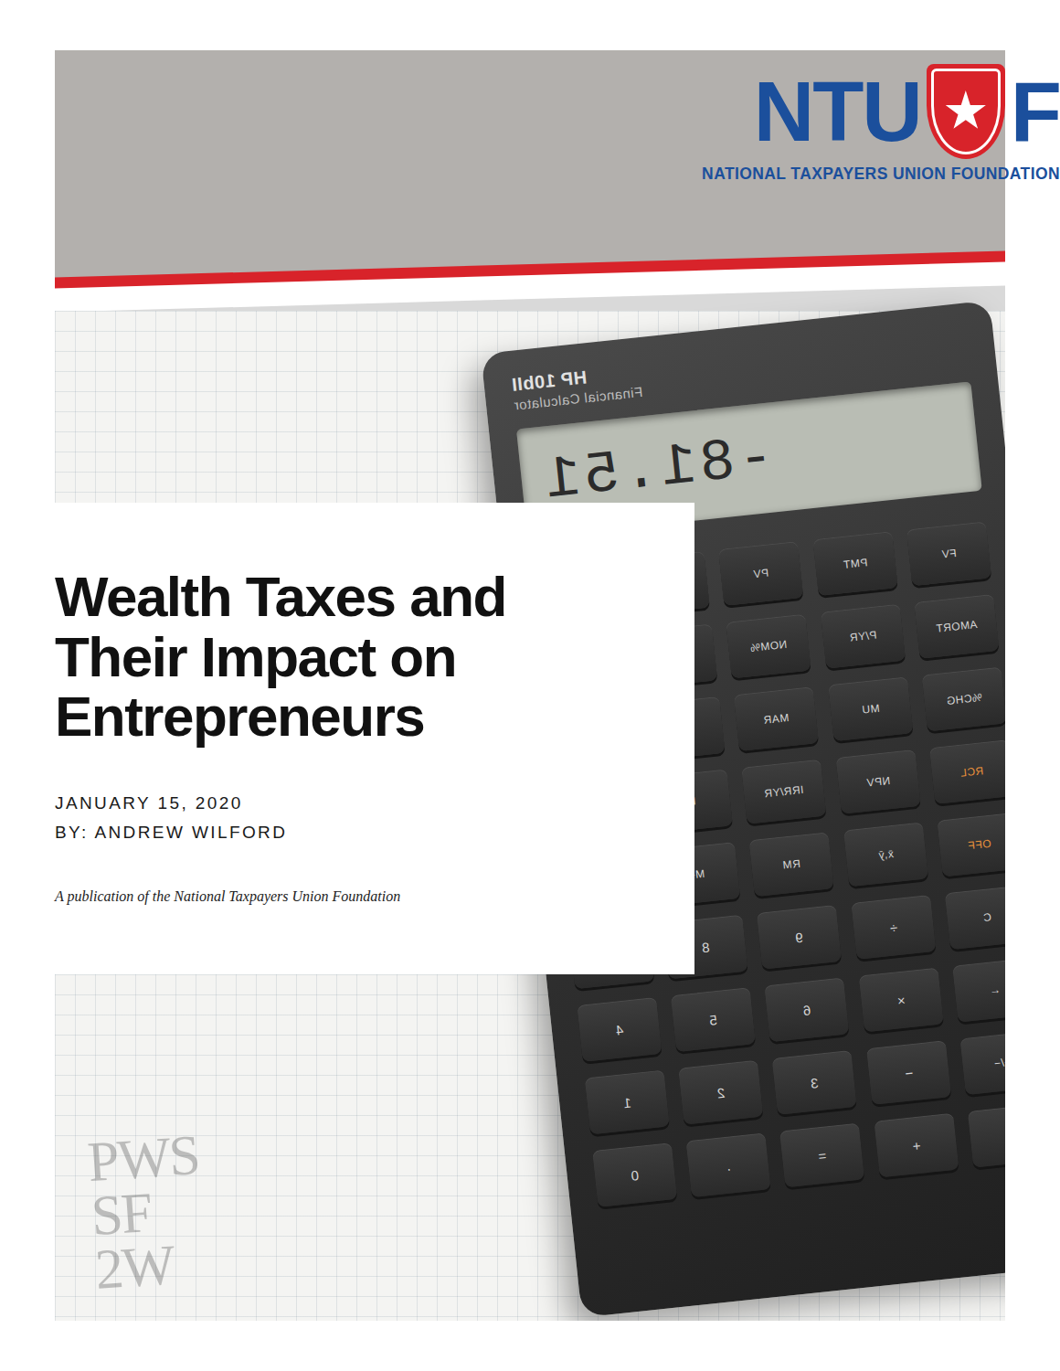HP 10bII Financial Calculator
-81.51
N
I/YR
PV
PMT
FV
%
EFF%
NOM%
P/YR
AMORT
CST
PRC
MAR
MU
%CHG
CFj
Nj
IRR/YR
NPV
RCL
M+
M-
RM
x̄,ȳ
OFF
7
8
9
÷
C
4
5
6
×
←
1
2
3
−
+/−
0
.
=
+
⏎
PWS
SF
2W
NTU F
NATIONAL TAXPAYERS UNION FOUNDATION
Wealth Taxes and Their Impact on Entrepreneurs
January 15, 2020
By: Andrew Wilford
A publication of the National Taxpayers Union Foundation